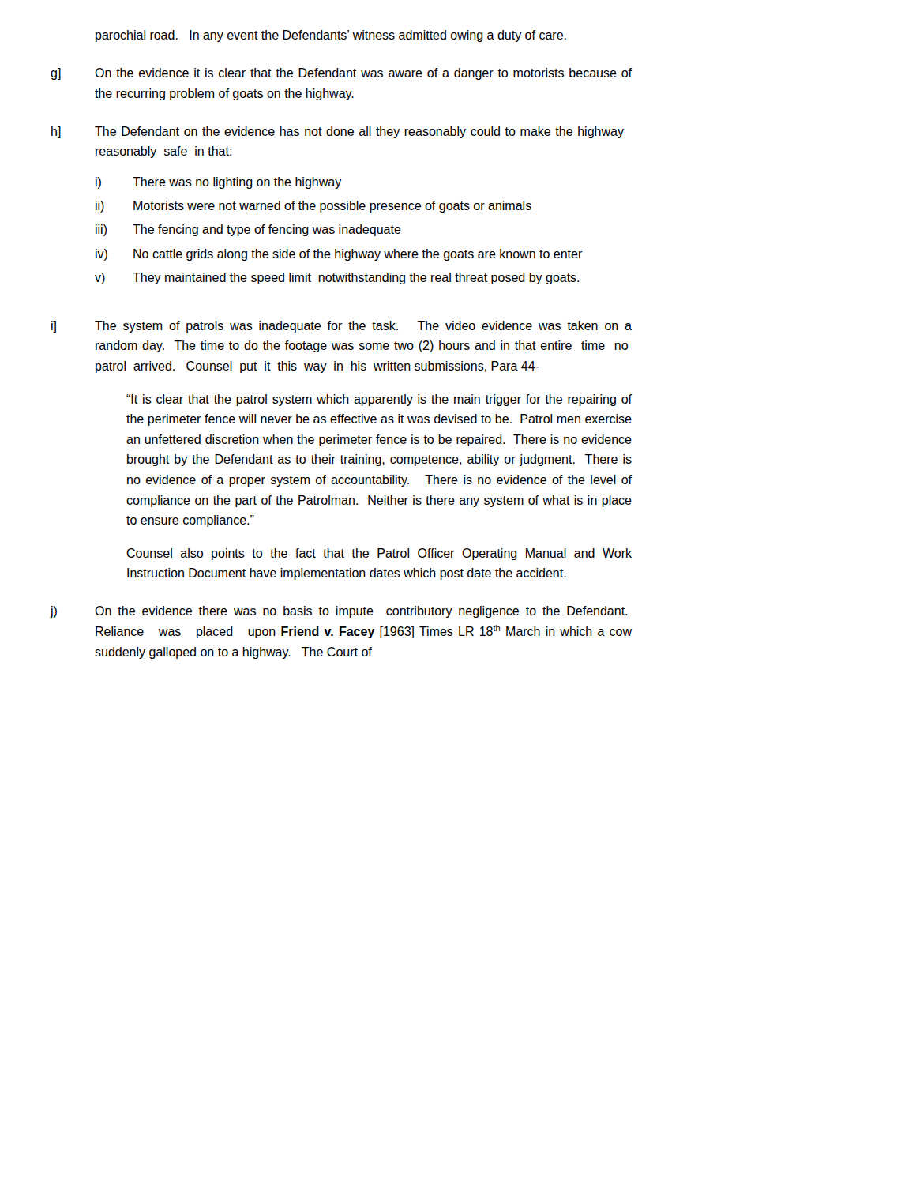parochial road. In any event the Defendants’ witness admitted owing a duty of care.
g]
On the evidence it is clear that the Defendant was aware of a danger to motorists because of the recurring problem of goats on the highway.
h]
The Defendant on the evidence has not done all they reasonably could to make the highway reasonably safe in that:
i) There was no lighting on the highway
ii) Motorists were not warned of the possible presence of goats or animals
iii) The fencing and type of fencing was inadequate
iv) No cattle grids along the side of the highway where the goats are known to enter
v) They maintained the speed limit notwithstanding the real threat posed by goats.
i]
The system of patrols was inadequate for the task. The video evidence was taken on a random day. The time to do the footage was some two (2) hours and in that entire time no patrol arrived. Counsel put it this way in his written submissions, Para 44-
“It is clear that the patrol system which apparently is the main trigger for the repairing of the perimeter fence will never be as effective as it was devised to be. Patrol men exercise an unfettered discretion when the perimeter fence is to be repaired. There is no evidence brought by the Defendant as to their training, competence, ability or judgment. There is no evidence of a proper system of accountability. There is no evidence of the level of compliance on the part of the Patrolman. Neither is there any system of what is in place to ensure compliance.”
Counsel also points to the fact that the Patrol Officer Operating Manual and Work Instruction Document have implementation dates which post date the accident.
j)
On the evidence there was no basis to impute contributory negligence to the Defendant. Reliance was placed upon Friend v. Facey [1963] Times LR 18th March in which a cow suddenly galloped on to a highway. The Court of